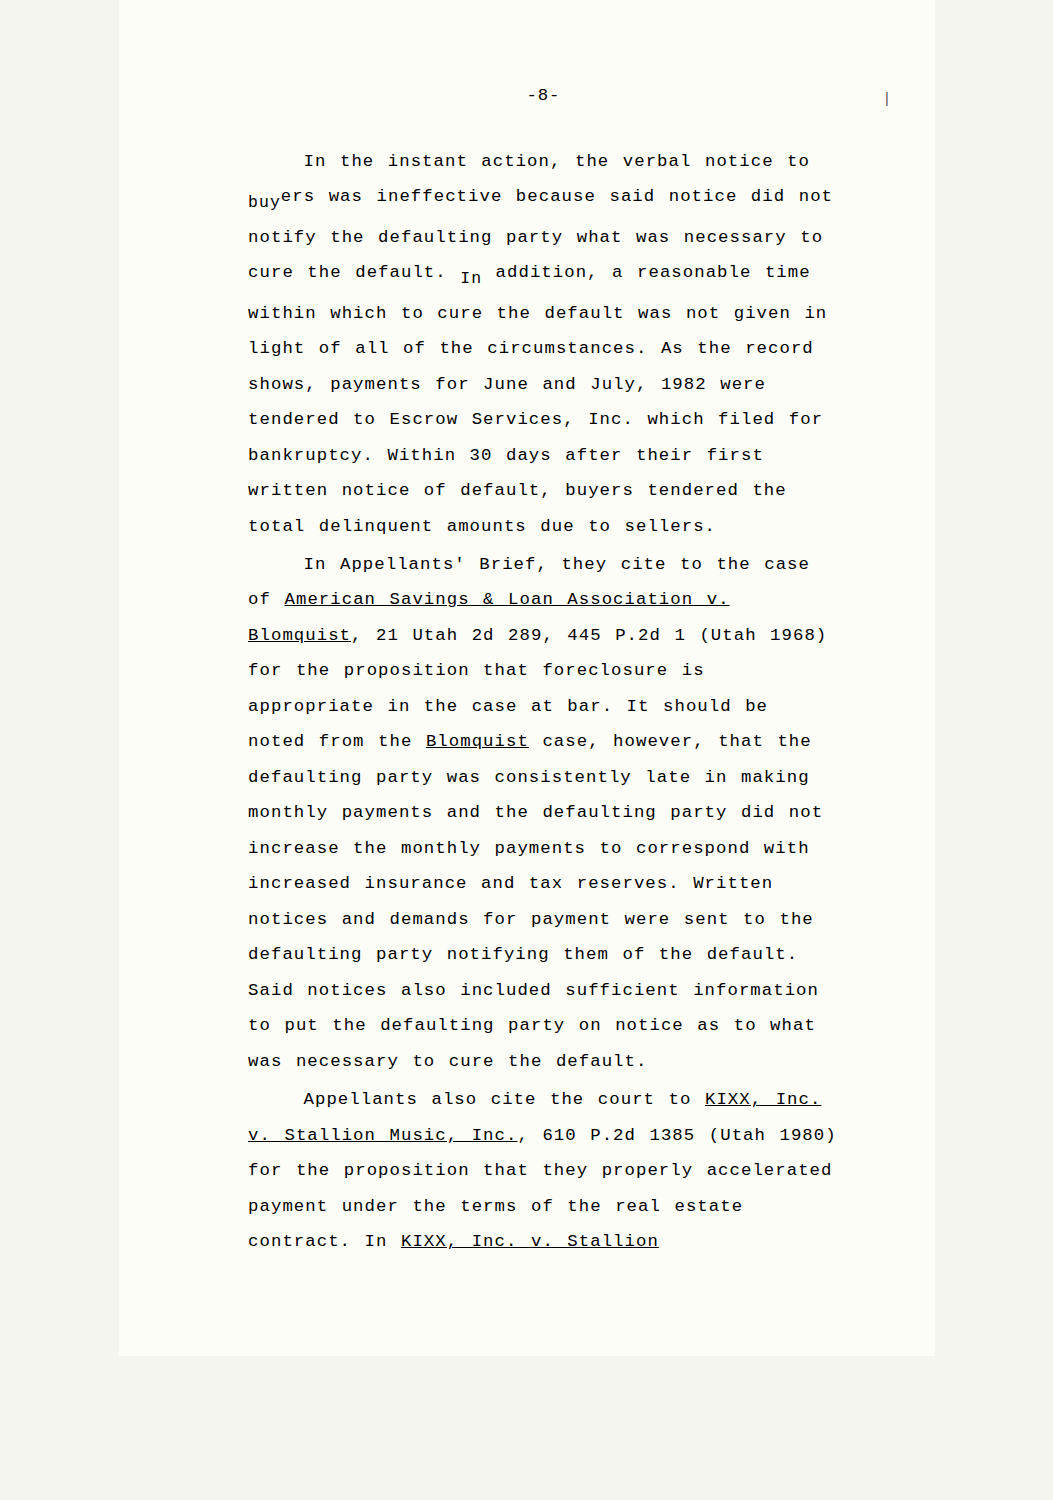|
-8-
In the instant action, the verbal notice to buyers was ineffective because said notice did not notify the defaulting party what was necessary to cure the default. In addition, a reasonable time within which to cure the default was not given in light of all of the circumstances. As the record shows, payments for June and July, 1982 were tendered to Escrow Services, Inc. which filed for bankruptcy. Within 30 days after their first written notice of default, buyers tendered the total delinquent amounts due to sellers.
In Appellants' Brief, they cite to the case of American Savings & Loan Association v. Blomquist, 21 Utah 2d 289, 445 P.2d 1 (Utah 1968) for the proposition that foreclosure is appropriate in the case at bar. It should be noted from the Blomquist case, however, that the defaulting party was consistently late in making monthly payments and the defaulting party did not increase the monthly payments to correspond with increased insurance and tax reserves. Written notices and demands for payment were sent to the defaulting party notifying them of the default. Said notices also included sufficient information to put the defaulting party on notice as to what was necessary to cure the default.
Appellants also cite the court to KIXX, Inc. v. Stallion Music, Inc., 610 P.2d 1385 (Utah 1980) for the proposition that they properly accelerated payment under the terms of the real estate contract. In KIXX, Inc. v. Stallion